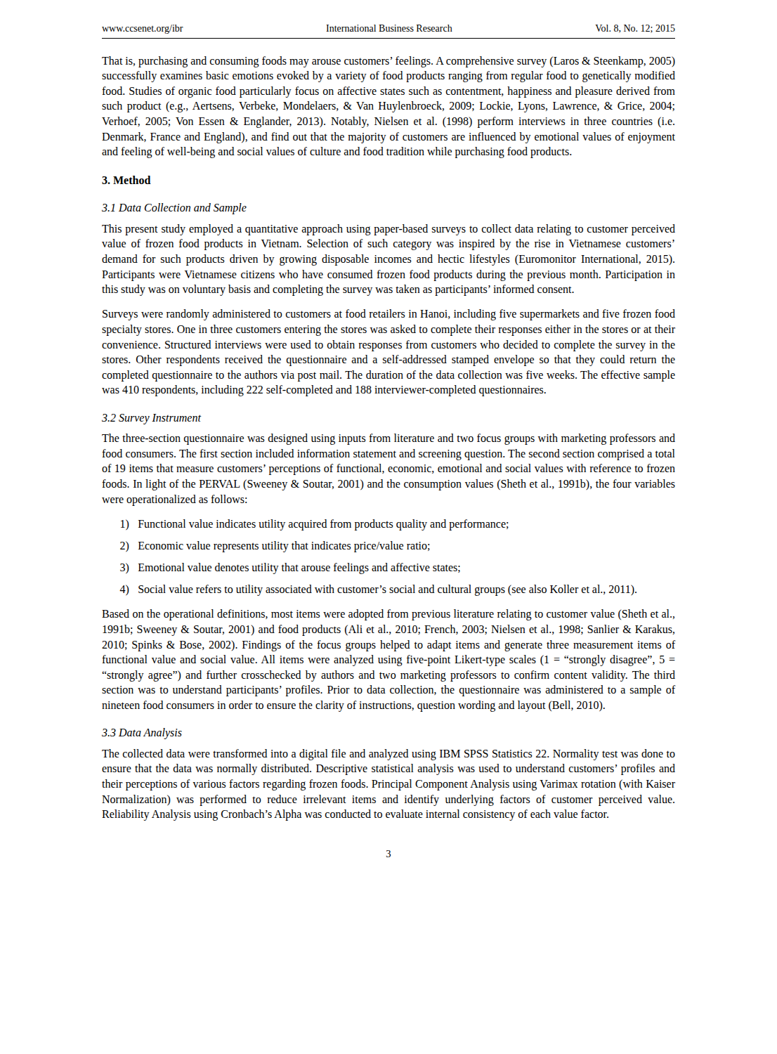www.ccsenet.org/ibr International Business Research Vol. 8, No. 12; 2015
That is, purchasing and consuming foods may arouse customers’ feelings. A comprehensive survey (Laros & Steenkamp, 2005) successfully examines basic emotions evoked by a variety of food products ranging from regular food to genetically modified food. Studies of organic food particularly focus on affective states such as contentment, happiness and pleasure derived from such product (e.g., Aertsens, Verbeke, Mondelaers, & Van Huylenbroeck, 2009; Lockie, Lyons, Lawrence, & Grice, 2004; Verhoef, 2005; Von Essen & Englander, 2013). Notably, Nielsen et al. (1998) perform interviews in three countries (i.e. Denmark, France and England), and find out that the majority of customers are influenced by emotional values of enjoyment and feeling of well-being and social values of culture and food tradition while purchasing food products.
3. Method
3.1 Data Collection and Sample
This present study employed a quantitative approach using paper-based surveys to collect data relating to customer perceived value of frozen food products in Vietnam. Selection of such category was inspired by the rise in Vietnamese customers’ demand for such products driven by growing disposable incomes and hectic lifestyles (Euromonitor International, 2015). Participants were Vietnamese citizens who have consumed frozen food products during the previous month. Participation in this study was on voluntary basis and completing the survey was taken as participants’ informed consent.
Surveys were randomly administered to customers at food retailers in Hanoi, including five supermarkets and five frozen food specialty stores. One in three customers entering the stores was asked to complete their responses either in the stores or at their convenience. Structured interviews were used to obtain responses from customers who decided to complete the survey in the stores. Other respondents received the questionnaire and a self-addressed stamped envelope so that they could return the completed questionnaire to the authors via post mail. The duration of the data collection was five weeks. The effective sample was 410 respondents, including 222 self-completed and 188 interviewer-completed questionnaires.
3.2 Survey Instrument
The three-section questionnaire was designed using inputs from literature and two focus groups with marketing professors and food consumers. The first section included information statement and screening question. The second section comprised a total of 19 items that measure customers’ perceptions of functional, economic, emotional and social values with reference to frozen foods. In light of the PERVAL (Sweeney & Soutar, 2001) and the consumption values (Sheth et al., 1991b), the four variables were operationalized as follows:
Functional value indicates utility acquired from products quality and performance;
Economic value represents utility that indicates price/value ratio;
Emotional value denotes utility that arouse feelings and affective states;
Social value refers to utility associated with customer’s social and cultural groups (see also Koller et al., 2011).
Based on the operational definitions, most items were adopted from previous literature relating to customer value (Sheth et al., 1991b; Sweeney & Soutar, 2001) and food products (Ali et al., 2010; French, 2003; Nielsen et al., 1998; Sanlier & Karakus, 2010; Spinks & Bose, 2002). Findings of the focus groups helped to adapt items and generate three measurement items of functional value and social value. All items were analyzed using five-point Likert-type scales (1 = “strongly disagree”, 5 = “strongly agree”) and further crosschecked by authors and two marketing professors to confirm content validity. The third section was to understand participants’ profiles. Prior to data collection, the questionnaire was administered to a sample of nineteen food consumers in order to ensure the clarity of instructions, question wording and layout (Bell, 2010).
3.3 Data Analysis
The collected data were transformed into a digital file and analyzed using IBM SPSS Statistics 22. Normality test was done to ensure that the data was normally distributed. Descriptive statistical analysis was used to understand customers’ profiles and their perceptions of various factors regarding frozen foods. Principal Component Analysis using Varimax rotation (with Kaiser Normalization) was performed to reduce irrelevant items and identify underlying factors of customer perceived value. Reliability Analysis using Cronbach’s Alpha was conducted to evaluate internal consistency of each value factor.
3